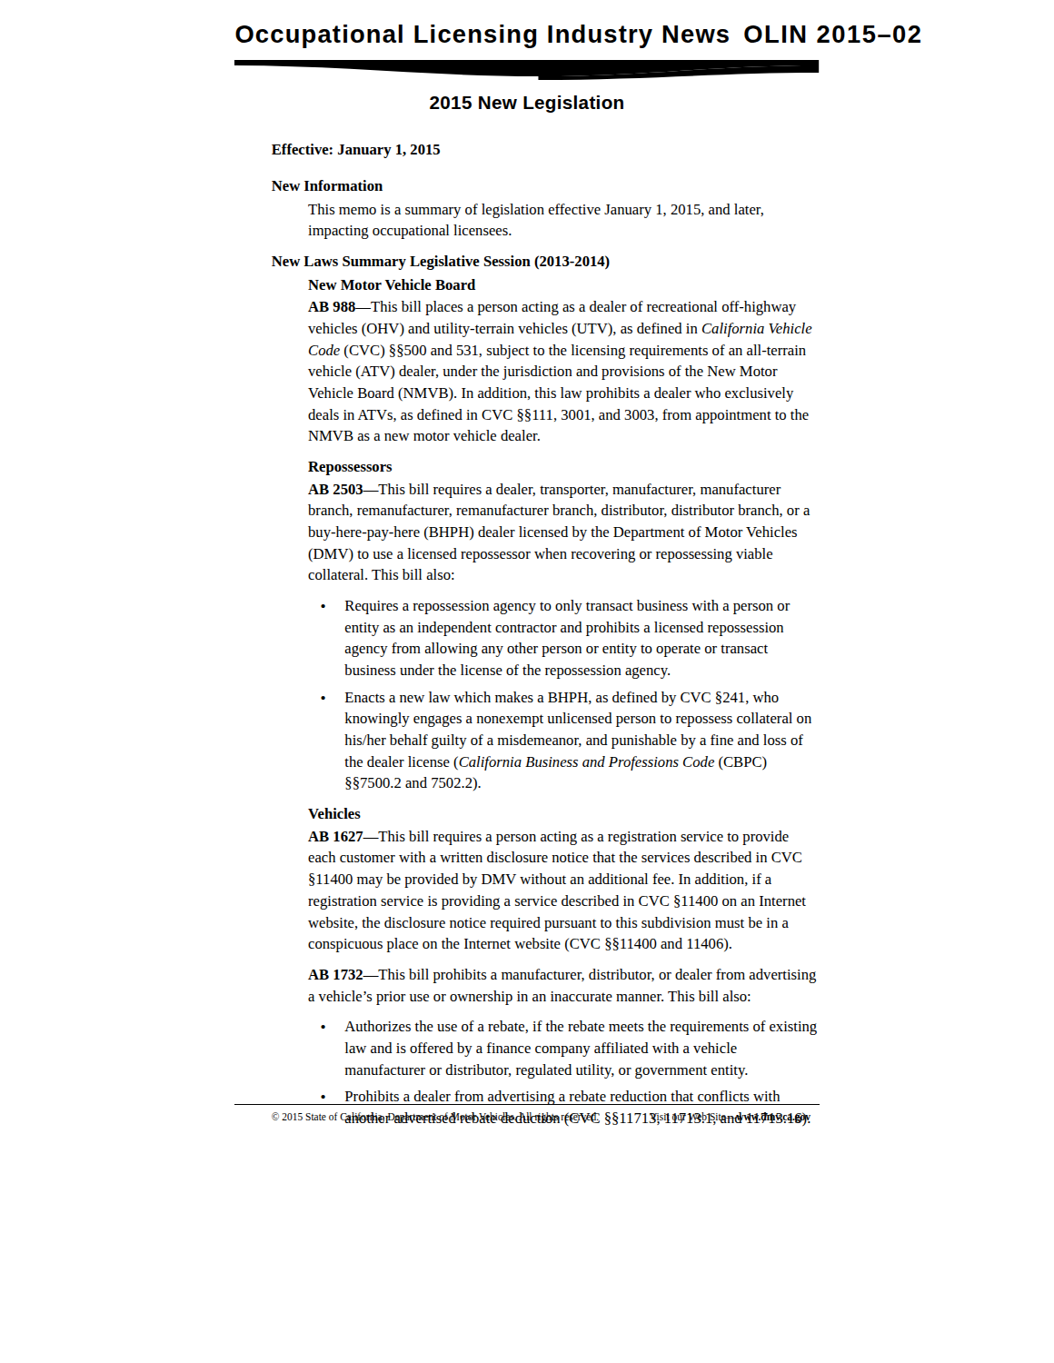Occupational Licensing Industry News OLIN 2015–02
2015 New Legislation
Effective: January 1, 2015
New Information
This memo is a summary of legislation effective January 1, 2015, and later, impacting occupational licensees.
New Laws Summary Legislative Session (2013-2014)
New Motor Vehicle Board
AB 988—This bill places a person acting as a dealer of recreational off-highway vehicles (OHV) and utility-terrain vehicles (UTV), as defined in California Vehicle Code (CVC) §§500 and 531, subject to the licensing requirements of an all-terrain vehicle (ATV) dealer, under the jurisdiction and provisions of the New Motor Vehicle Board (NMVB). In addition, this law prohibits a dealer who exclusively deals in ATVs, as defined in CVC §§111, 3001, and 3003, from appointment to the NMVB as a new motor vehicle dealer.
Repossessors
AB 2503—This bill requires a dealer, transporter, manufacturer, manufacturer branch, remanufacturer, remanufacturer branch, distributor, distributor branch, or a buy-here-pay-here (BHPH) dealer licensed by the Department of Motor Vehicles (DMV) to use a licensed repossessor when recovering or repossessing viable collateral. This bill also:
Requires a repossession agency to only transact business with a person or entity as an independent contractor and prohibits a licensed repossession agency from allowing any other person or entity to operate or transact business under the license of the repossession agency.
Enacts a new law which makes a BHPH, as defined by CVC §241, who knowingly engages a nonexempt unlicensed person to repossess collateral on his/her behalf guilty of a misdemeanor, and punishable by a fine and loss of the dealer license (California Business and Professions Code (CBPC) §§7500.2 and 7502.2).
Vehicles
AB 1627—This bill requires a person acting as a registration service to provide each customer with a written disclosure notice that the services described in CVC §11400 may be provided by DMV without an additional fee. In addition, if a registration service is providing a service described in CVC §11400 on an Internet website, the disclosure notice required pursuant to this subdivision must be in a conspicuous place on the Internet website (CVC §§11400 and 11406).
AB 1732—This bill prohibits a manufacturer, distributor, or dealer from advertising a vehicle’s prior use or ownership in an inaccurate manner. This bill also:
Authorizes the use of a rebate, if the rebate meets the requirements of existing law and is offered by a finance company affiliated with a vehicle manufacturer or distributor, regulated utility, or government entity.
Prohibits a dealer from advertising a rebate reduction that conflicts with another advertised rebate deduction (CVC §§11713, 11713.1, and 11713.16).
© 2015 State of California, Department of Motor Vehicles. All rights reserved. Visit our Web Site—www.dmv.ca.gov